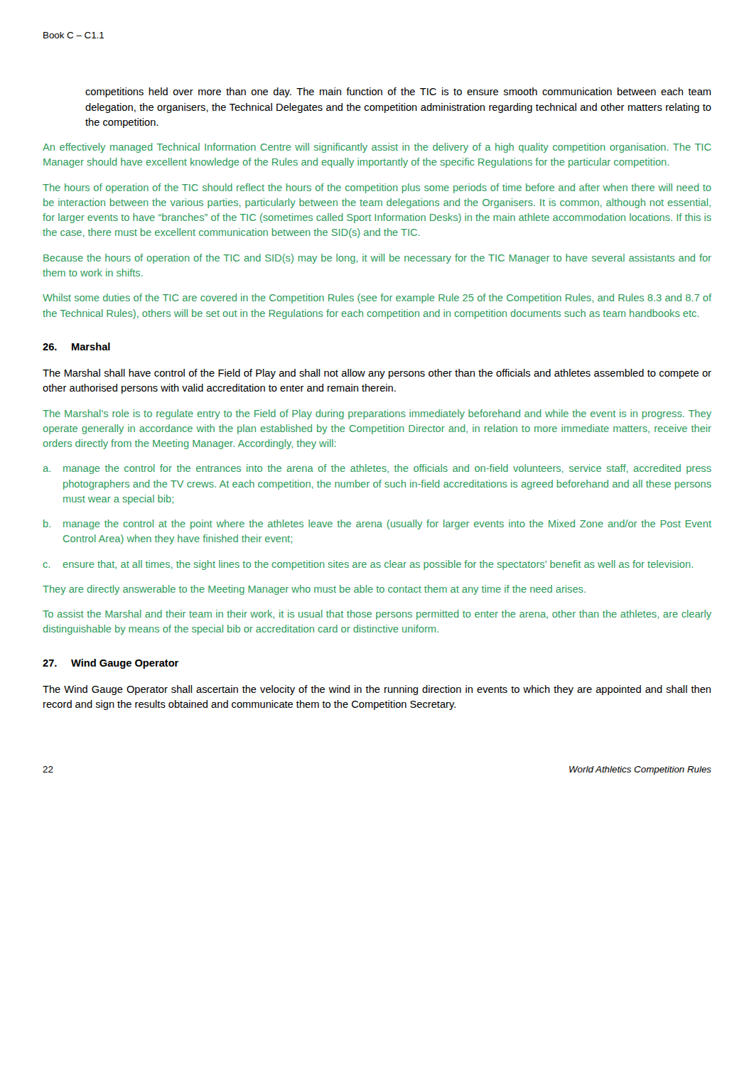Book C – C1.1
competitions held over more than one day. The main function of the TIC is to ensure smooth communication between each team delegation, the organisers, the Technical Delegates and the competition administration regarding technical and other matters relating to the competition.
An effectively managed Technical Information Centre will significantly assist in the delivery of a high quality competition organisation. The TIC Manager should have excellent knowledge of the Rules and equally importantly of the specific Regulations for the particular competition.
The hours of operation of the TIC should reflect the hours of the competition plus some periods of time before and after when there will need to be interaction between the various parties, particularly between the team delegations and the Organisers. It is common, although not essential, for larger events to have “branches” of the TIC (sometimes called Sport Information Desks) in the main athlete accommodation locations. If this is the case, there must be excellent communication between the SID(s) and the TIC.
Because the hours of operation of the TIC and SID(s) may be long, it will be necessary for the TIC Manager to have several assistants and for them to work in shifts.
Whilst some duties of the TIC are covered in the Competition Rules (see for example Rule 25 of the Competition Rules, and Rules 8.3 and 8.7 of the Technical Rules), others will be set out in the Regulations for each competition and in competition documents such as team handbooks etc.
26. Marshal
The Marshal shall have control of the Field of Play and shall not allow any persons other than the officials and athletes assembled to compete or other authorised persons with valid accreditation to enter and remain therein.
The Marshal’s role is to regulate entry to the Field of Play during preparations immediately beforehand and while the event is in progress. They operate generally in accordance with the plan established by the Competition Director and, in relation to more immediate matters, receive their orders directly from the Meeting Manager. Accordingly, they will:
a. manage the control for the entrances into the arena of the athletes, the officials and on-field volunteers, service staff, accredited press photographers and the TV crews. At each competition, the number of such in-field accreditations is agreed beforehand and all these persons must wear a special bib;
b. manage the control at the point where the athletes leave the arena (usually for larger events into the Mixed Zone and/or the Post Event Control Area) when they have finished their event;
c. ensure that, at all times, the sight lines to the competition sites are as clear as possible for the spectators’ benefit as well as for television.
They are directly answerable to the Meeting Manager who must be able to contact them at any time if the need arises.
To assist the Marshal and their team in their work, it is usual that those persons permitted to enter the arena, other than the athletes, are clearly distinguishable by means of the special bib or accreditation card or distinctive uniform.
27. Wind Gauge Operator
The Wind Gauge Operator shall ascertain the velocity of the wind in the running direction in events to which they are appointed and shall then record and sign the results obtained and communicate them to the Competition Secretary.
22
World Athletics Competition Rules